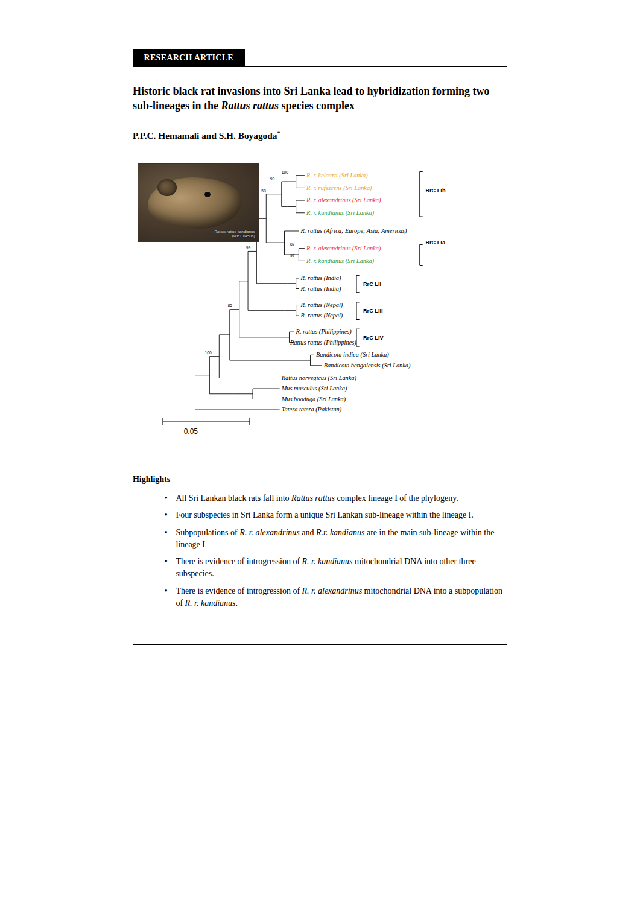RESEARCH ARTICLE
Historic black rat invasions into Sri Lanka lead to hybridization forming two sub-lineages in the Rattus rattus species complex
P.P.C. Hemamali and S.H. Boyagoda*
R. r. kelaarti (Sri Lanka) R. r. rufescens (Sri Lanka) R. r. alexandrinus (Sri Lanka) R. r. kandianus (Sri Lanka) R. rattus (Africa; Europe; Asia; Americas) R. r. alexandrinus (Sri Lanka) R. r. kandianus (Sri Lanka) R. rattus (India) R. rattus (India) R. rattus (Nepal) R. rattus (Nepal) R. rattus (Philippines) Rattus rattus (Philippines) Bandicota indica (Sri Lanka) Bandicota bengalensis (Sri Lanka) Rattus norvegicus (Sri Lanka) Mus musculus (Sri Lanka) Mus booduga (Sri Lanka) Tatera tatera (Pakistan) RrC LIb RrC LIa RrC LII RrC LIII RrC LIV 100 99 58 97 87 97 99 85 100
Rattus rattus kandianus
(WHT 04506)
0.05
Highlights
All Sri Lankan black rats fall into Rattus rattus complex lineage I of the phylogeny.
Four subspecies in Sri Lanka form a unique Sri Lankan sub-lineage within the lineage I.
Subpopulations of R. r. alexandrinus and R.r. kandianus are in the main sub-lineage within the lineage I
There is evidence of introgression of R. r. kandianus mitochondrial DNA into other three subspecies.
There is evidence of introgression of R. r. alexandrinus mitochondrial DNA into a subpopulation of R. r. kandianus.